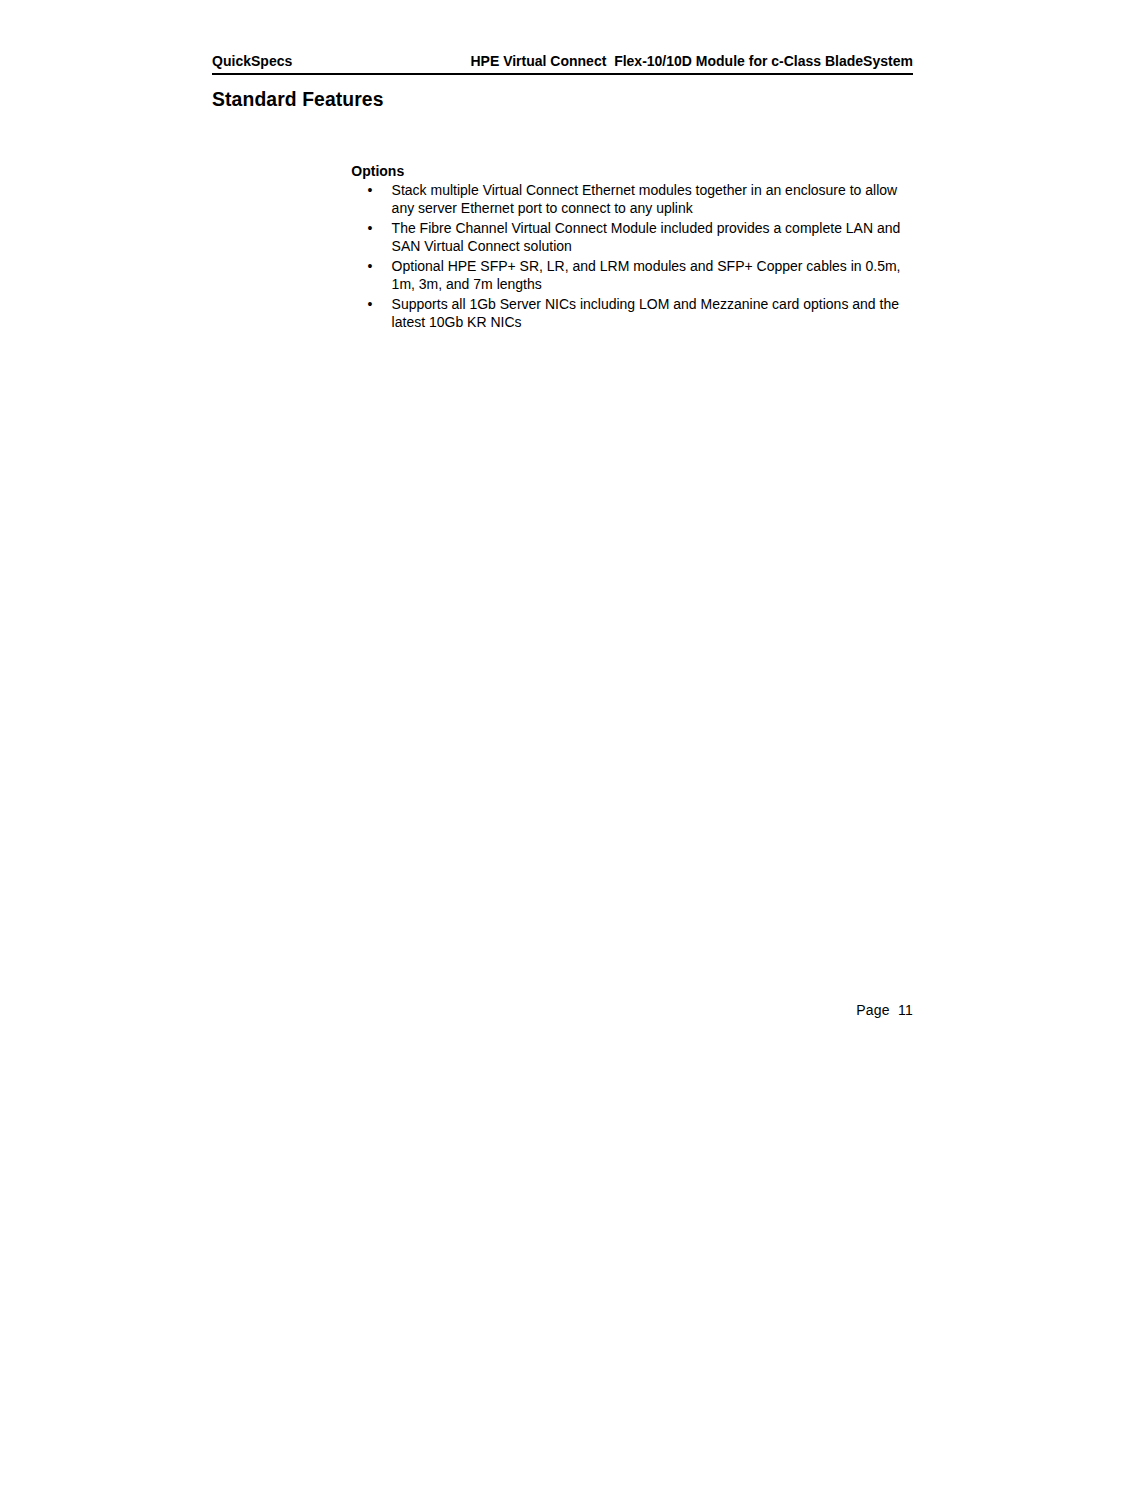QuickSpecs
HPE Virtual Connect Flex-10/10D Module for c-Class BladeSystem
Standard Features
Options
Stack multiple Virtual Connect Ethernet modules together in an enclosure to allow any server Ethernet port to connect to any uplink
The Fibre Channel Virtual Connect Module included provides a complete LAN and SAN Virtual Connect solution
Optional HPE SFP+ SR, LR, and LRM modules and SFP+ Copper cables in 0.5m, 1m, 3m, and 7m lengths
Supports all 1Gb Server NICs including LOM and Mezzanine card options and the latest 10Gb KR NICs
Page 11